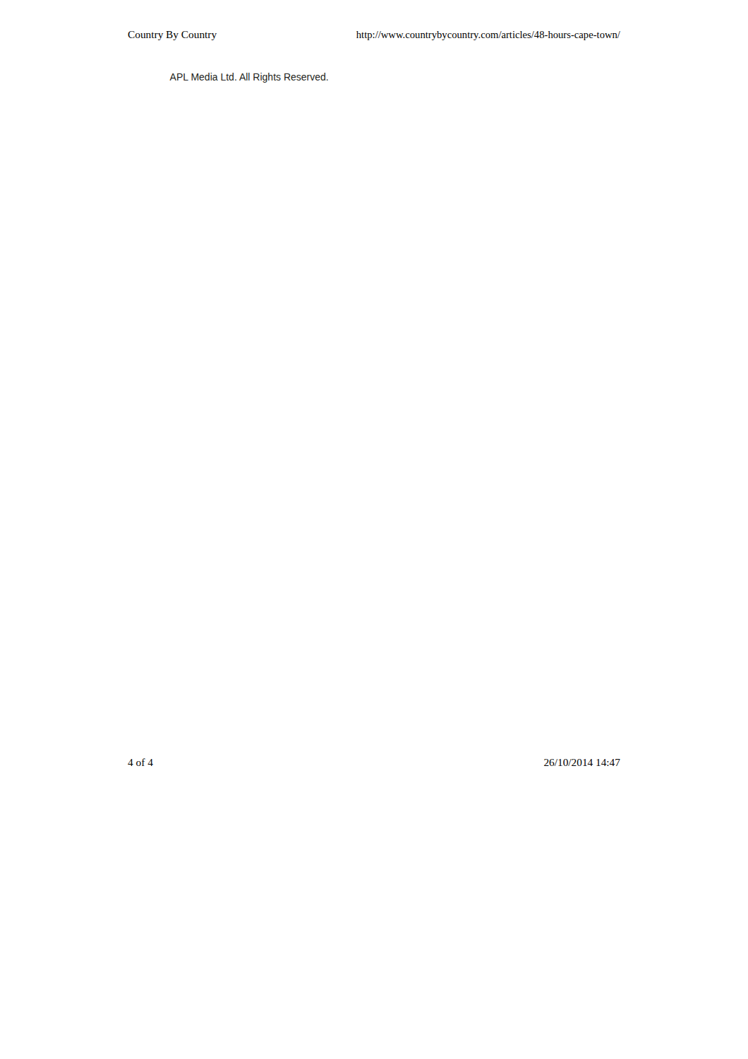Country By Country
http://www.countrybycountry.com/articles/48-hours-cape-town/
APL Media Ltd. All Rights Reserved.
4 of 4
26/10/2014 14:47